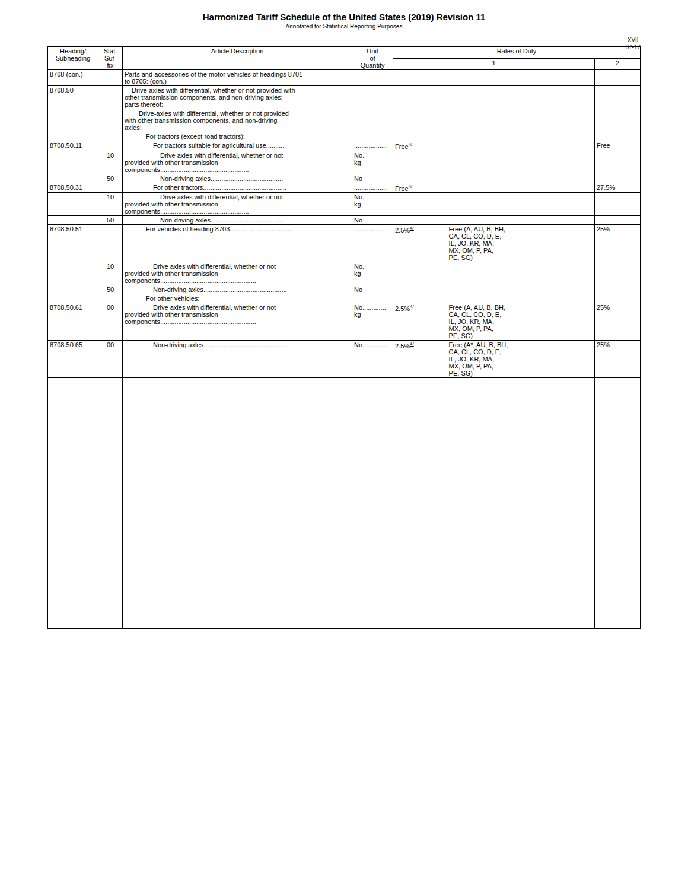Harmonized Tariff Schedule of the United States (2019) Revision 11
Annotated for Statistical Reporting Purposes
XVII
87-17
| Heading/ Subheading | Stat. Suf- fix | Article Description | Unit of Quantity | Rates of Duty |
| --- | --- | --- | --- | --- |
| 1 | 2 |
| 8708 (con.) | | Parts and accessories of the motor vehicles of headings 8701 to 8705: (con.) | | | | |
| 8708.50 | | Drive-axles with differential, whether or not provided with other transmission components, and non-driving axles; parts thereof: | | | | |
| | | Drive-axles with differential, whether or not provided with other transmission components, and non-driving axles: | | | | |
| | | For tractors (except road tractors): | | | | |
| 8708.50.11 | | For tractors suitable for agricultural use.......... | .................. | Free 4/ | | Free |
| | 10 | Drive axles with differential, whether or not provided with other transmission components................................................. | No. kg | | | |
| | 50 | Non-driving axles........................................ | No | | | |
| 8708.50.31 | | For other tractors.............................................. | .................. | Free 4/ | | 27.5% |
| | 10 | Drive axles with differential, whether or not provided with other transmission components................................................. | No. kg | | | |
| | 50 | Non-driving axles........................................ | No | | | |
| 8708.50.51 | | For vehicles of heading 8703................................... | .................. | 2.5% 4/ | Free (A, AU, B, BH, CA, CL, CO, D, E, IL, JO, KR, MA, MX, OM, P, PA, PE, SG) | 25% |
| | 10 | Drive axles with differential, whether or not provided with other transmission components..................................................... | No. kg | | | |
| | 50 | Non-driving axles.............................................. | No | | | |
| | | For other vehicles: | | | | |
| 8708.50.61 | 00 | Drive axles with differential, whether or not provided with other transmission components..................................................... | No............. kg | 2.5% 4/ | Free (A, AU, B, BH, CA, CL, CO, D, E, IL, JO, KR, MA, MX, OM, P, PA, PE, SG) | 25% |
| 8708.50.65 | 00 | Non-driving axles.............................................. | No............. | 2.5% 4/ | Free (A*, AU, B, BH, CA, CL, CO, D, E, IL, JO, KR, MA, MX, OM, P, PA, PE, SG) | 25% |